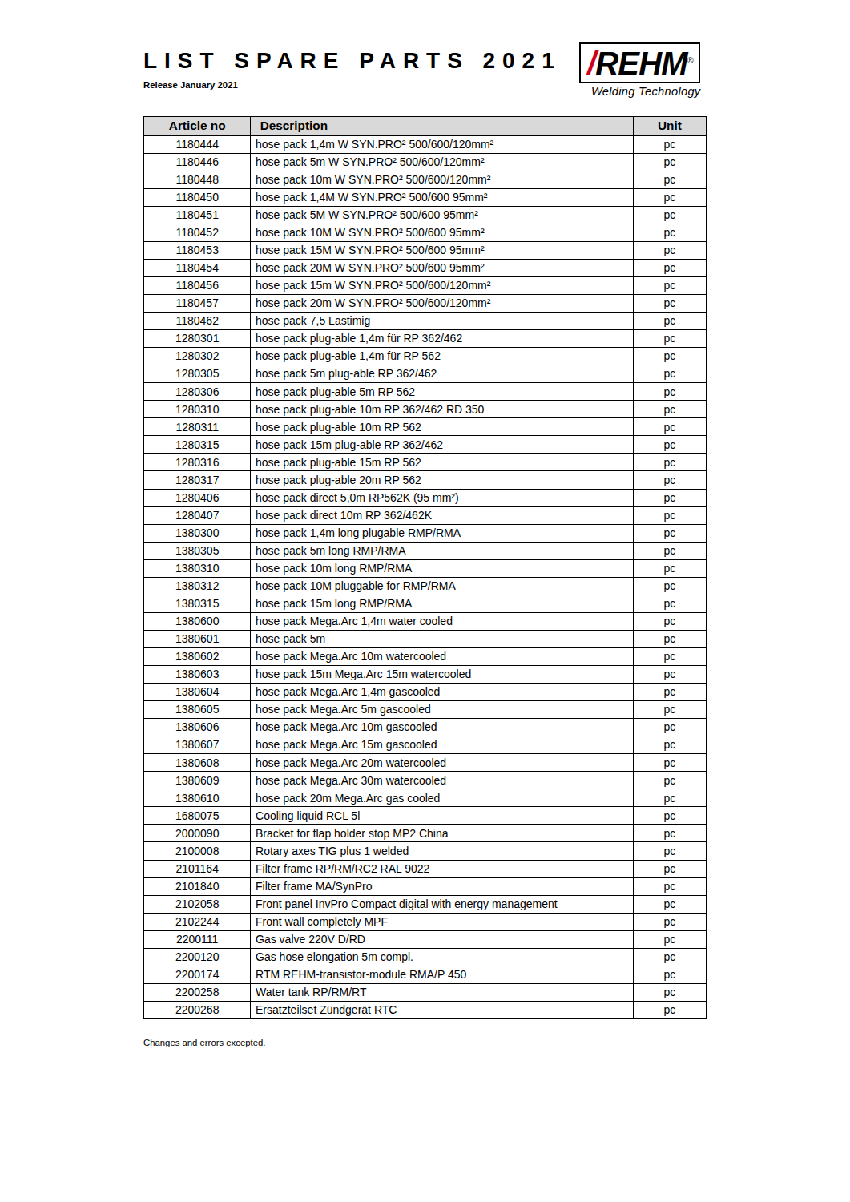LIST SPARE PARTS 2021
Release January 2021
/REHM®
Welding Technology
| Article no | Description | Unit |
| --- | --- | --- |
| 1180444 | hose pack 1,4m W SYN.PRO² 500/600/120mm² | pc |
| 1180446 | hose pack 5m W SYN.PRO² 500/600/120mm² | pc |
| 1180448 | hose pack 10m W SYN.PRO² 500/600/120mm² | pc |
| 1180450 | hose pack 1,4M W SYN.PRO² 500/600 95mm² | pc |
| 1180451 | hose pack 5M W SYN.PRO² 500/600 95mm² | pc |
| 1180452 | hose pack 10M W SYN.PRO² 500/600 95mm² | pc |
| 1180453 | hose pack 15M W SYN.PRO² 500/600 95mm² | pc |
| 1180454 | hose pack 20M W SYN.PRO² 500/600 95mm² | pc |
| 1180456 | hose pack 15m W SYN.PRO² 500/600/120mm² | pc |
| 1180457 | hose pack 20m W SYN.PRO² 500/600/120mm² | pc |
| 1180462 | hose pack 7,5 Lastimig | pc |
| 1280301 | hose pack plug-able 1,4m für RP 362/462 | pc |
| 1280302 | hose pack plug-able 1,4m für RP 562 | pc |
| 1280305 | hose pack 5m plug-able RP 362/462 | pc |
| 1280306 | hose pack plug-able 5m RP 562 | pc |
| 1280310 | hose pack plug-able 10m RP 362/462 RD 350 | pc |
| 1280311 | hose pack plug-able 10m RP 562 | pc |
| 1280315 | hose pack 15m plug-able RP 362/462 | pc |
| 1280316 | hose pack plug-able 15m RP 562 | pc |
| 1280317 | hose pack plug-able 20m RP 562 | pc |
| 1280406 | hose pack direct 5,0m RP562K (95 mm²) | pc |
| 1280407 | hose pack direct 10m RP 362/462K | pc |
| 1380300 | hose pack 1,4m long plugable RMP/RMA | pc |
| 1380305 | hose pack 5m long RMP/RMA | pc |
| 1380310 | hose pack 10m long RMP/RMA | pc |
| 1380312 | hose pack 10M pluggable for RMP/RMA | pc |
| 1380315 | hose pack 15m long RMP/RMA | pc |
| 1380600 | hose pack Mega.Arc 1,4m water cooled | pc |
| 1380601 | hose pack 5m | pc |
| 1380602 | hose pack Mega.Arc 10m watercooled | pc |
| 1380603 | hose pack 15m Mega.Arc 15m watercooled | pc |
| 1380604 | hose pack Mega.Arc 1,4m gascooled | pc |
| 1380605 | hose pack Mega.Arc 5m gascooled | pc |
| 1380606 | hose pack Mega.Arc 10m gascooled | pc |
| 1380607 | hose pack Mega.Arc 15m gascooled | pc |
| 1380608 | hose pack Mega.Arc 20m watercooled | pc |
| 1380609 | hose pack Mega.Arc 30m watercooled | pc |
| 1380610 | hose pack 20m Mega.Arc gas cooled | pc |
| 1680075 | Cooling liquid RCL 5l | pc |
| 2000090 | Bracket for flap holder stop MP2 China | pc |
| 2100008 | Rotary axes TIG plus 1 welded | pc |
| 2101164 | Filter frame RP/RM/RC2 RAL 9022 | pc |
| 2101840 | Filter frame MA/SynPro | pc |
| 2102058 | Front panel InvPro Compact digital with energy management | pc |
| 2102244 | Front wall completely MPF | pc |
| 2200111 | Gas valve 220V D/RD | pc |
| 2200120 | Gas hose elongation 5m compl. | pc |
| 2200174 | RTM REHM-transistor-module RMA/P 450 | pc |
| 2200258 | Water tank RP/RM/RT | pc |
| 2200268 | Ersatzteilset Zündgerät RTC | pc |
Changes and errors excepted.